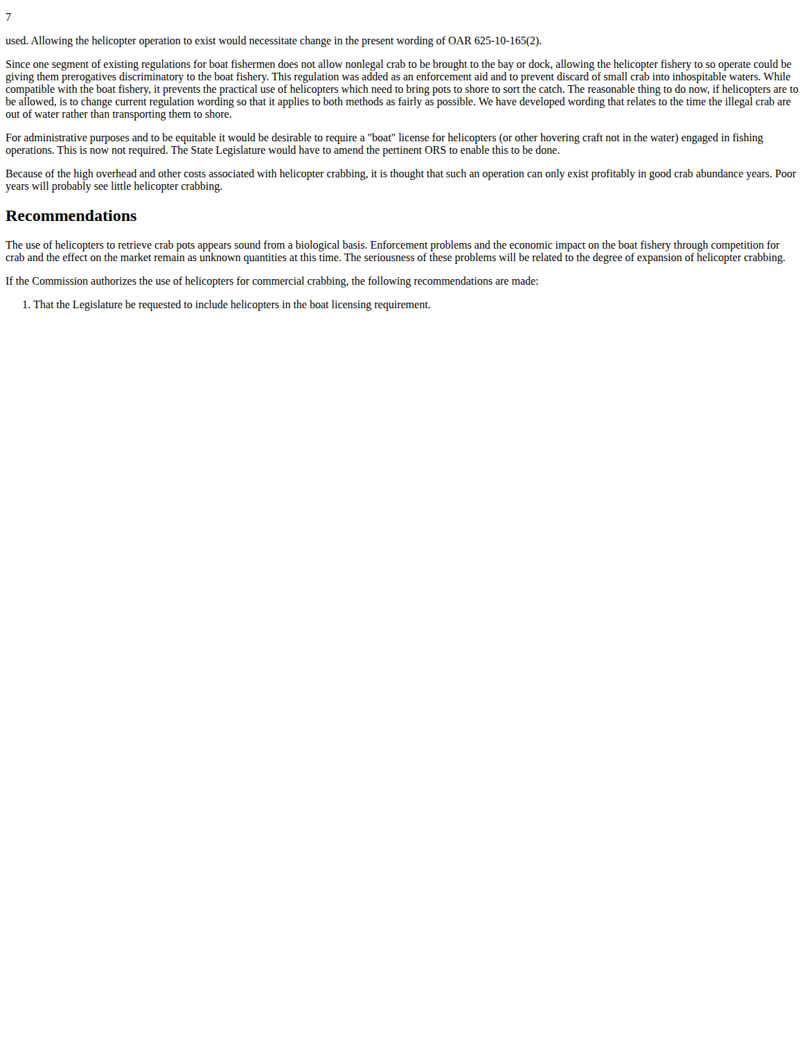7
used. Allowing the helicopter operation to exist would necessitate change in the present wording of OAR 625-10-165(2).
Since one segment of existing regulations for boat fishermen does not allow nonlegal crab to be brought to the bay or dock, allowing the helicopter fishery to so operate could be giving them prerogatives discriminatory to the boat fishery. This regulation was added as an enforcement aid and to prevent discard of small crab into inhospitable waters. While compatible with the boat fishery, it prevents the practical use of helicopters which need to bring pots to shore to sort the catch. The reasonable thing to do now, if helicopters are to be allowed, is to change current regulation wording so that it applies to both methods as fairly as possible. We have developed wording that relates to the time the illegal crab are out of water rather than transporting them to shore.
For administrative purposes and to be equitable it would be desirable to require a "boat" license for helicopters (or other hovering craft not in the water) engaged in fishing operations. This is now not required. The State Legislature would have to amend the pertinent ORS to enable this to be done.
Because of the high overhead and other costs associated with helicopter crabbing, it is thought that such an operation can only exist profitably in good crab abundance years. Poor years will probably see little helicopter crabbing.
Recommendations
The use of helicopters to retrieve crab pots appears sound from a biological basis. Enforcement problems and the economic impact on the boat fishery through competition for crab and the effect on the market remain as unknown quantities at this time. The seriousness of these problems will be related to the degree of expansion of helicopter crabbing.
If the Commission authorizes the use of helicopters for commercial crabbing, the following recommendations are made:
That the Legislature be requested to include helicopters in the boat licensing requirement.